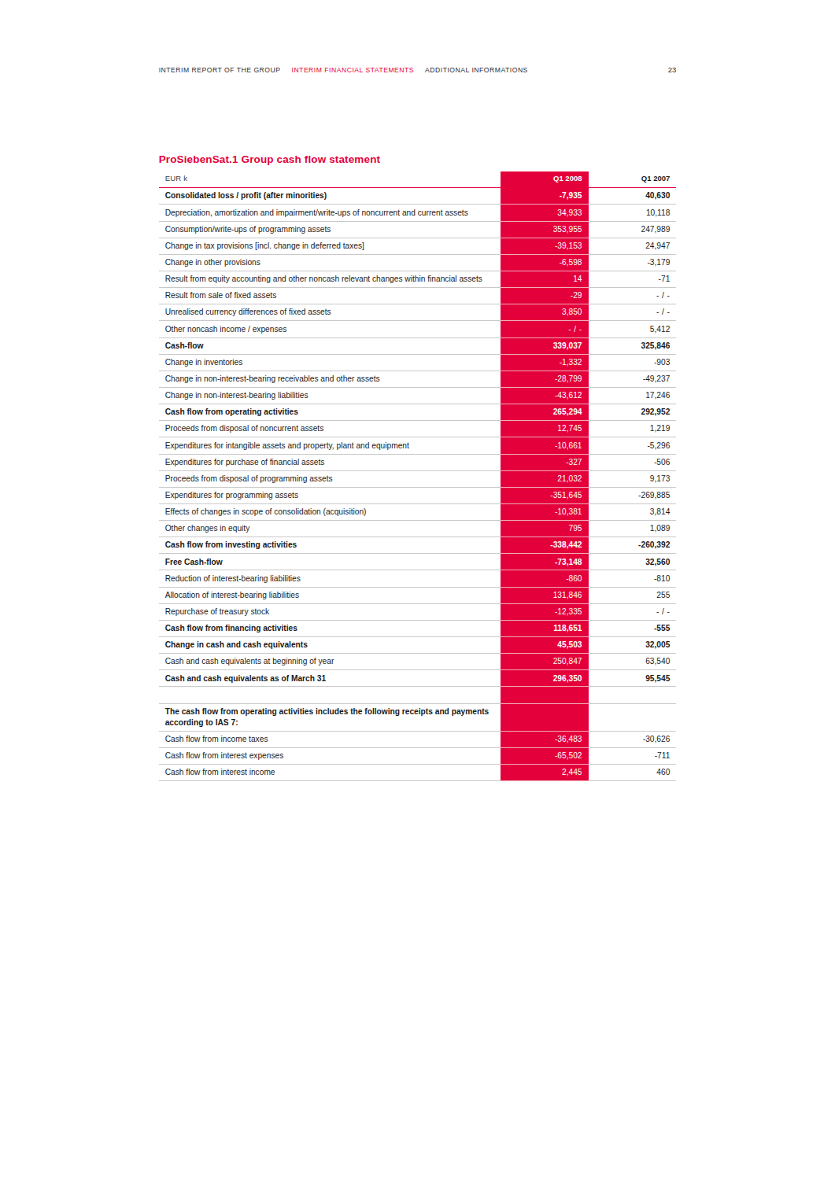Interim report of the group Interim financial statements Additional informations 23
ProSiebenSat.1 Group cash flow statement
| EUR k | Q1 2008 | Q1 2007 |
| --- | --- | --- |
| Consolidated loss / profit (after minorities) | -7,935 | 40,630 |
| Depreciation, amortization and impairment/write-ups of noncurrent and current assets | 34,933 | 10,118 |
| Consumption/write-ups of programming assets | 353,955 | 247,989 |
| Change in tax provisions [incl. change in deferred taxes] | -39,153 | 24,947 |
| Change in other provisions | -6,598 | -3,179 |
| Result from equity accounting and other noncash relevant changes within financial assets | 14 | -71 |
| Result from sale of fixed assets | -29 | - / - |
| Unrealised currency differences of fixed assets | 3,850 | - / - |
| Other noncash income / expenses | - / - | 5,412 |
| Cash-flow | 339,037 | 325,846 |
| Change in inventories | -1,332 | -903 |
| Change in non-interest-bearing receivables and other assets | -28,799 | -49,237 |
| Change in non-interest-bearing liabilities | -43,612 | 17,246 |
| Cash flow from operating activities | 265,294 | 292,952 |
| Proceeds from disposal of noncurrent assets | 12,745 | 1,219 |
| Expenditures for intangible assets and property, plant and equipment | -10,661 | -5,296 |
| Expenditures for purchase of financial assets | -327 | -506 |
| Proceeds from disposal of programming assets | 21,032 | 9,173 |
| Expenditures for programming assets | -351,645 | -269,885 |
| Effects of changes in scope of consolidation (acquisition) | -10,381 | 3,814 |
| Other changes in equity | 795 | 1,089 |
| Cash flow from investing activities | -338,442 | -260,392 |
| Free Cash-flow | -73,148 | 32,560 |
| Reduction of interest-bearing liabilities | -860 | -810 |
| Allocation of interest-bearing liabilities | 131,846 | 255 |
| Repurchase of treasury stock | -12,335 | - / - |
| Cash flow from financing activities | 118,651 | -555 |
| Change in cash and cash equivalents | 45,503 | 32,005 |
| Cash and cash equivalents at beginning of year | 250,847 | 63,540 |
| Cash and cash equivalents as of March 31 | 296,350 | 95,545 |
| The cash flow from operating activities includes the following receipts and payments according to IAS 7: | | |
| Cash flow from income taxes | -36,483 | -30,626 |
| Cash flow from interest expenses | -65,502 | -711 |
| Cash flow from interest income | 2,445 | 460 |